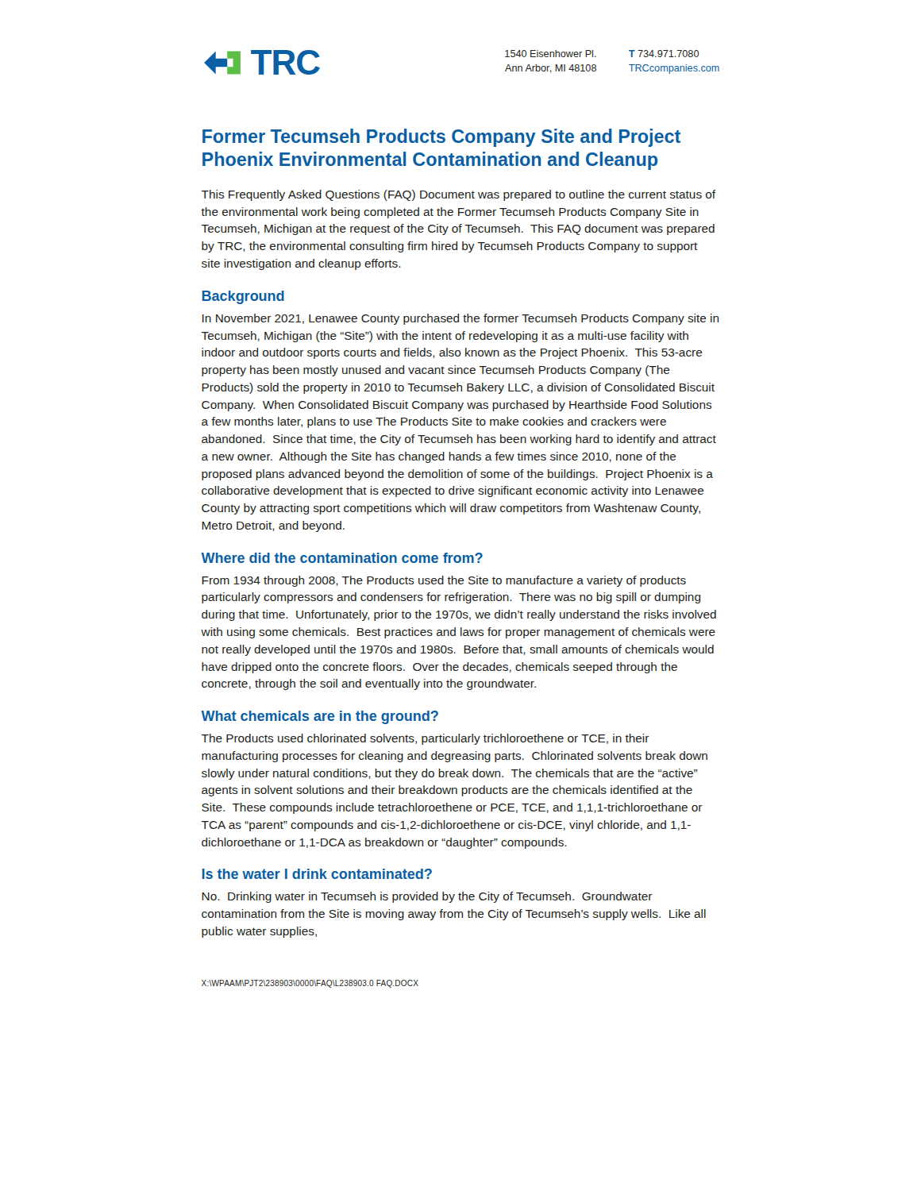TRC
1540 Eisenhower Pl.
Ann Arbor, MI 48108
T 734.971.7080
TRCcompanies.com
Former Tecumseh Products Company Site and Project Phoenix Environmental Contamination and Cleanup
This Frequently Asked Questions (FAQ) Document was prepared to outline the current status of the environmental work being completed at the Former Tecumseh Products Company Site in Tecumseh, Michigan at the request of the City of Tecumseh. This FAQ document was prepared by TRC, the environmental consulting firm hired by Tecumseh Products Company to support site investigation and cleanup efforts.
Background
In November 2021, Lenawee County purchased the former Tecumseh Products Company site in Tecumseh, Michigan (the “Site”) with the intent of redeveloping it as a multi-use facility with indoor and outdoor sports courts and fields, also known as the Project Phoenix. This 53-acre property has been mostly unused and vacant since Tecumseh Products Company (The Products) sold the property in 2010 to Tecumseh Bakery LLC, a division of Consolidated Biscuit Company. When Consolidated Biscuit Company was purchased by Hearthside Food Solutions a few months later, plans to use The Products Site to make cookies and crackers were abandoned. Since that time, the City of Tecumseh has been working hard to identify and attract a new owner. Although the Site has changed hands a few times since 2010, none of the proposed plans advanced beyond the demolition of some of the buildings. Project Phoenix is a collaborative development that is expected to drive significant economic activity into Lenawee County by attracting sport competitions which will draw competitors from Washtenaw County, Metro Detroit, and beyond.
Where did the contamination come from?
From 1934 through 2008, The Products used the Site to manufacture a variety of products particularly compressors and condensers for refrigeration. There was no big spill or dumping during that time. Unfortunately, prior to the 1970s, we didn’t really understand the risks involved with using some chemicals. Best practices and laws for proper management of chemicals were not really developed until the 1970s and 1980s. Before that, small amounts of chemicals would have dripped onto the concrete floors. Over the decades, chemicals seeped through the concrete, through the soil and eventually into the groundwater.
What chemicals are in the ground?
The Products used chlorinated solvents, particularly trichloroethene or TCE, in their manufacturing processes for cleaning and degreasing parts. Chlorinated solvents break down slowly under natural conditions, but they do break down. The chemicals that are the “active” agents in solvent solutions and their breakdown products are the chemicals identified at the Site. These compounds include tetrachloroethene or PCE, TCE, and 1,1,1-trichloroethane or TCA as “parent” compounds and cis-1,2-dichloroethene or cis-DCE, vinyl chloride, and 1,1-dichloroethane or 1,1-DCA as breakdown or “daughter” compounds.
Is the water I drink contaminated?
No. Drinking water in Tecumseh is provided by the City of Tecumseh. Groundwater contamination from the Site is moving away from the City of Tecumseh’s supply wells. Like all public water supplies,
X:\WPAAM\PJT2\238903\0000\FAQ\L238903.0 FAQ.DOCX